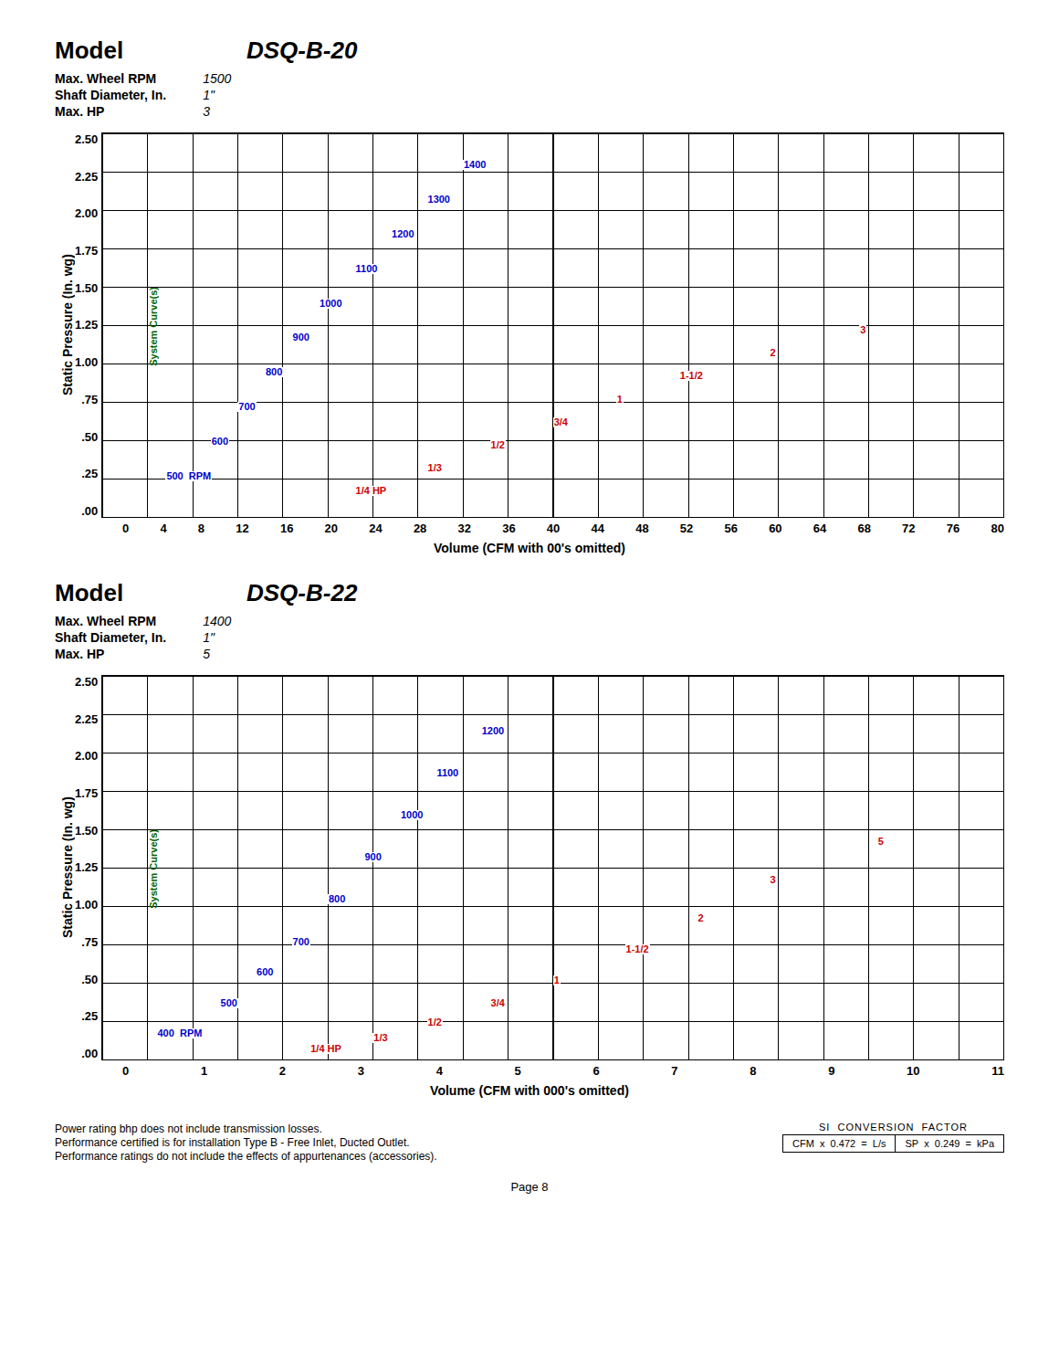Model DSQ-B-20
| Max. Wheel RPM | 1500 |
| Shaft Diameter, In. | 1" |
| Max. HP | 3 |
Static Pressure (In. wg)
2.502.252.001.75 1.501.251.00.75 .50.25.00
1400 1300 1200 1100 1000 900 800 700 600 500 RPM 3 2 1-1/2 1 3/4 1/2 1/3 1/4 HP System Curve(s)
0481216 2024283236 4044485256 606468727680
Volume (CFM with 00's omitted)
Model DSQ-B-22
| Max. Wheel RPM | 1400 |
| Shaft Diameter, In. | 1" |
| Max. HP | 5 |
Static Pressure (In. wg)
2.502.252.001.75 1.501.251.00.75 .50.25.00
1200 1100 1000 900 800 700 600 500 400 RPM 5 3 2 1-1/2 1 3/4 1/2 1/3 1/4 HP System Curve(s)
01234 56789 1011
Volume (CFM with 000's omitted)
Power rating bhp does not include transmission losses.
Performance certified is for installation Type B - Free Inlet, Ducted Outlet.
Performance ratings do not include the effects of appurtenances (accessories).
SI CONVERSION FACTOR
| CFM x 0.472 = L/s | SP x 0.249 = kPa |
Page 8